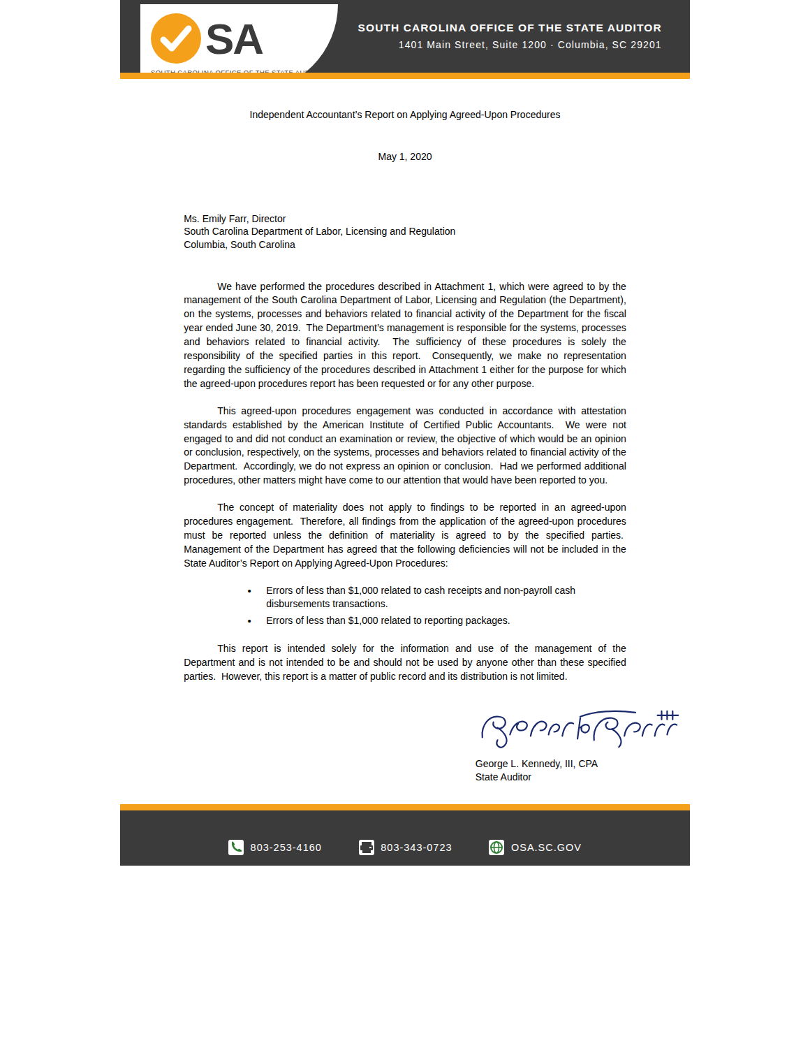SA SOUTH CAROLINA OFFICE OF THE STATE AUDITOR
SOUTH CAROLINA OFFICE OF THE STATE AUDITOR
1401 Main Street, Suite 1200 · Columbia, SC 29201
Independent Accountant’s Report on Applying Agreed-Upon Procedures
May 1, 2020
Ms. Emily Farr, Director
South Carolina Department of Labor, Licensing and Regulation
Columbia, South Carolina
We have performed the procedures described in Attachment 1, which were agreed to by the management of the South Carolina Department of Labor, Licensing and Regulation (the Department), on the systems, processes and behaviors related to financial activity of the Department for the fiscal year ended June 30, 2019. The Department’s management is responsible for the systems, processes and behaviors related to financial activity. The sufficiency of these procedures is solely the responsibility of the specified parties in this report. Consequently, we make no representation regarding the sufficiency of the procedures described in Attachment 1 either for the purpose for which the agreed-upon procedures report has been requested or for any other purpose.
This agreed-upon procedures engagement was conducted in accordance with attestation standards established by the American Institute of Certified Public Accountants. We were not engaged to and did not conduct an examination or review, the objective of which would be an opinion or conclusion, respectively, on the systems, processes and behaviors related to financial activity of the Department. Accordingly, we do not express an opinion or conclusion. Had we performed additional procedures, other matters might have come to our attention that would have been reported to you.
The concept of materiality does not apply to findings to be reported in an agreed-upon procedures engagement. Therefore, all findings from the application of the agreed-upon procedures must be reported unless the definition of materiality is agreed to by the specified parties. Management of the Department has agreed that the following deficiencies will not be included in the State Auditor’s Report on Applying Agreed-Upon Procedures:
Errors of less than $1,000 related to cash receipts and non-payroll cash disbursements transactions.
Errors of less than $1,000 related to reporting packages.
This report is intended solely for the information and use of the management of the Department and is not intended to be and should not be used by anyone other than these specified parties. However, this report is a matter of public record and its distribution is not limited.
George L. Kennedy, III, CPA
State Auditor
803-253-4160
803-343-0723
OSA.SC.GOV